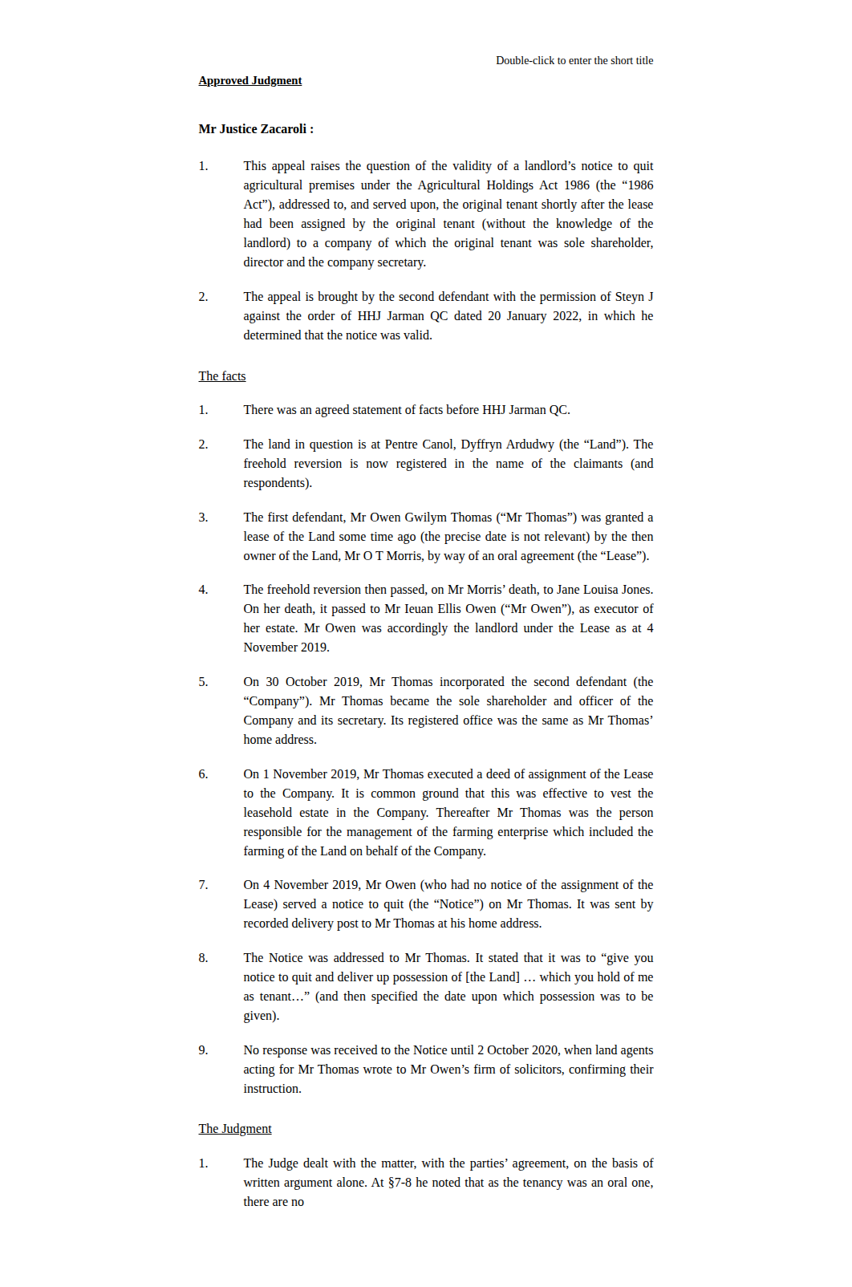Double-click to enter the short title
Approved Judgment
Mr Justice Zacaroli :
This appeal raises the question of the validity of a landlord’s notice to quit agricultural premises under the Agricultural Holdings Act 1986 (the “1986 Act”), addressed to, and served upon, the original tenant shortly after the lease had been assigned by the original tenant (without the knowledge of the landlord) to a company of which the original tenant was sole shareholder, director and the company secretary.
The appeal is brought by the second defendant with the permission of Steyn J against the order of HHJ Jarman QC dated 20 January 2022, in which he determined that the notice was valid.
The facts
There was an agreed statement of facts before HHJ Jarman QC.
The land in question is at Pentre Canol, Dyffryn Ardudwy (the “Land”). The freehold reversion is now registered in the name of the claimants (and respondents).
The first defendant, Mr Owen Gwilym Thomas (“Mr Thomas”) was granted a lease of the Land some time ago (the precise date is not relevant) by the then owner of the Land, Mr O T Morris, by way of an oral agreement (the “Lease”).
The freehold reversion then passed, on Mr Morris’ death, to Jane Louisa Jones. On her death, it passed to Mr Ieuan Ellis Owen (“Mr Owen”), as executor of her estate. Mr Owen was accordingly the landlord under the Lease as at 4 November 2019.
On 30 October 2019, Mr Thomas incorporated the second defendant (the “Company”). Mr Thomas became the sole shareholder and officer of the Company and its secretary. Its registered office was the same as Mr Thomas’ home address.
On 1 November 2019, Mr Thomas executed a deed of assignment of the Lease to the Company. It is common ground that this was effective to vest the leasehold estate in the Company. Thereafter Mr Thomas was the person responsible for the management of the farming enterprise which included the farming of the Land on behalf of the Company.
On 4 November 2019, Mr Owen (who had no notice of the assignment of the Lease) served a notice to quit (the “Notice”) on Mr Thomas. It was sent by recorded delivery post to Mr Thomas at his home address.
The Notice was addressed to Mr Thomas. It stated that it was to “give you notice to quit and deliver up possession of [the Land] … which you hold of me as tenant…” (and then specified the date upon which possession was to be given).
No response was received to the Notice until 2 October 2020, when land agents acting for Mr Thomas wrote to Mr Owen’s firm of solicitors, confirming their instruction.
The Judgment
The Judge dealt with the matter, with the parties’ agreement, on the basis of written argument alone. At §7-8 he noted that as the tenancy was an oral one, there are no